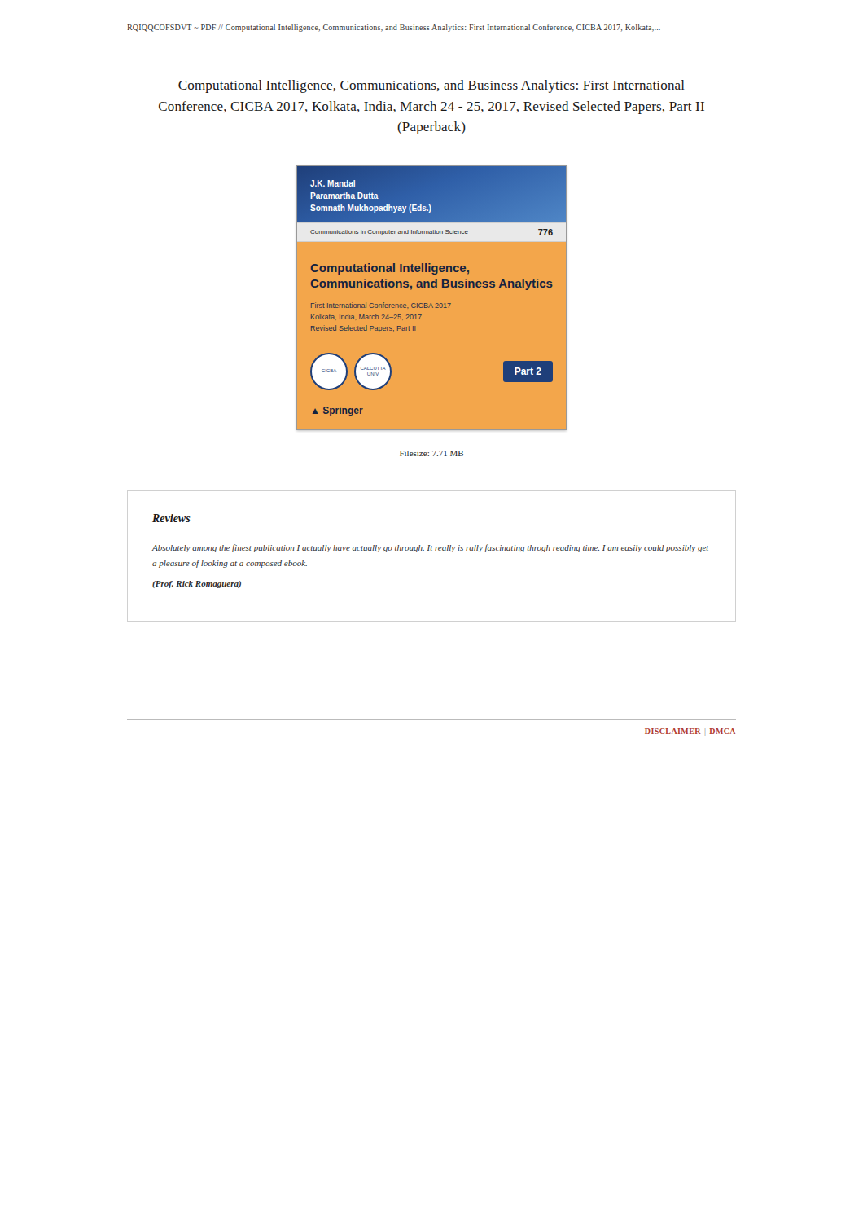RQIQQCOFSDVT ~ PDF // Computational Intelligence, Communications, and Business Analytics: First International Conference, CICBA 2017, Kolkata,...
Computational Intelligence, Communications, and Business Analytics: First International Conference, CICBA 2017, Kolkata, India, March 24 - 25, 2017, Revised Selected Papers, Part II (Paperback)
J.K. Mandal
Paramartha Dutta
Somnath Mukhopadhyay (Eds.)
Communications in Computer and Information Science 776
Computational Intelligence, Communications, and Business Analytics
First International Conference, CICBA 2017
Kolkata, India, March 24–25, 2017
Revised Selected Papers, Part II
CICBA
CALCUTTA
UNIV
Part 2
▲ Springer
Filesize: 7.71 MB
Reviews
Absolutely among the finest publication I actually have actually go through. It really is rally fascinating throgh reading time. I am easily could possibly get a pleasure of looking at a composed ebook.
(Prof. Rick Romaguera)
DISCLAIMER|DMCA